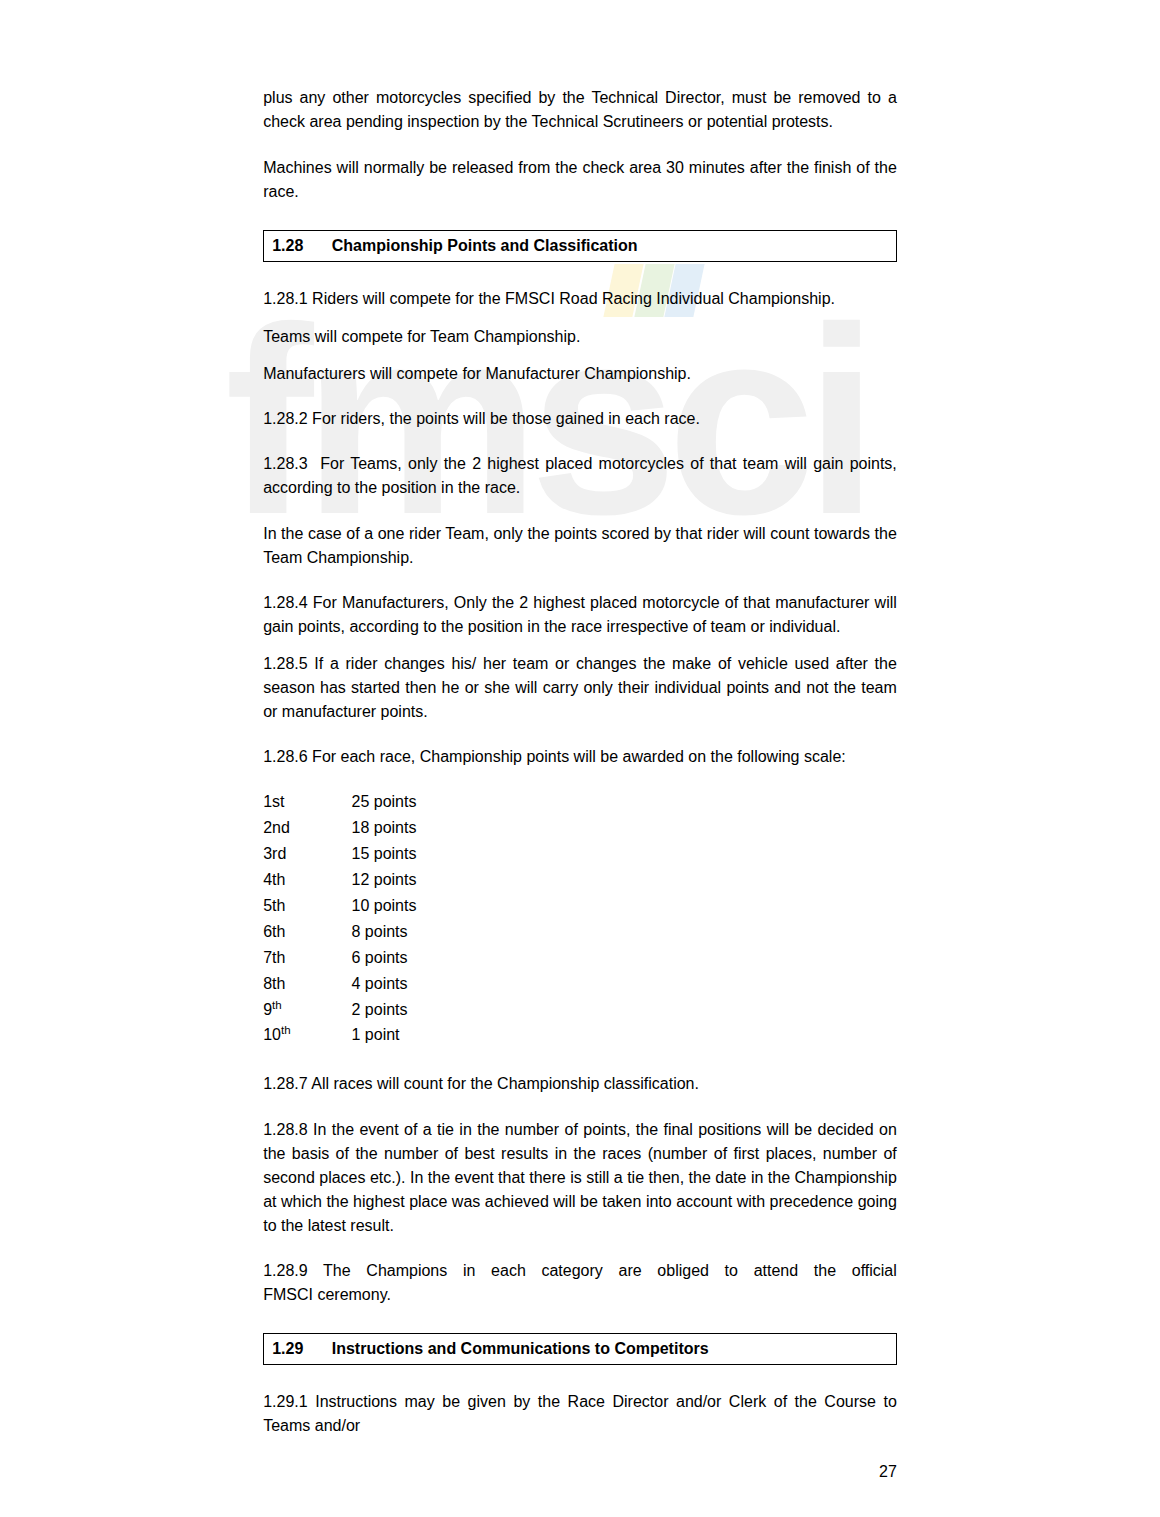fmsci
plus any other motorcycles specified by the Technical Director, must be removed to a check area pending inspection by the Technical Scrutineers or potential protests.
Machines will normally be released from the check area 30 minutes after the finish of the race.
1.28 Championship Points and Classification
1.28.1 Riders will compete for the FMSCI Road Racing Individual Championship.
Teams will compete for Team Championship.
Manufacturers will compete for Manufacturer Championship.
1.28.2 For riders, the points will be those gained in each race.
1.28.3 For Teams, only the 2 highest placed motorcycles of that team will gain points, according to the position in the race.
In the case of a one rider Team, only the points scored by that rider will count towards the Team Championship.
1.28.4 For Manufacturers, Only the 2 highest placed motorcycle of that manufacturer will gain points, according to the position in the race irrespective of team or individual.
1.28.5 If a rider changes his/ her team or changes the make of vehicle used after the season has started then he or she will carry only their individual points and not the team or manufacturer points.
1.28.6 For each race, Championship points will be awarded on the following scale:
| 1st | 25 points |
| 2nd | 18 points |
| 3rd | 15 points |
| 4th | 12 points |
| 5th | 10 points |
| 6th | 8 points |
| 7th | 6 points |
| 8th | 4 points |
| 9 th | 2 points |
| 10 th | 1 point |
1.28.7 All races will count for the Championship classification.
1.28.8 In the event of a tie in the number of points, the final positions will be decided on the basis of the number of best results in the races (number of first places, number of second places etc.). In the event that there is still a tie then, the date in the Championship at which the highest place was achieved will be taken into account with precedence going to the latest result.
1.28.9 The Champions in each category are obliged to attend the official FMSCI ceremony.
1.29 Instructions and Communications to Competitors
1.29.1 Instructions may be given by the Race Director and/or Clerk of the Course to Teams and/or
27